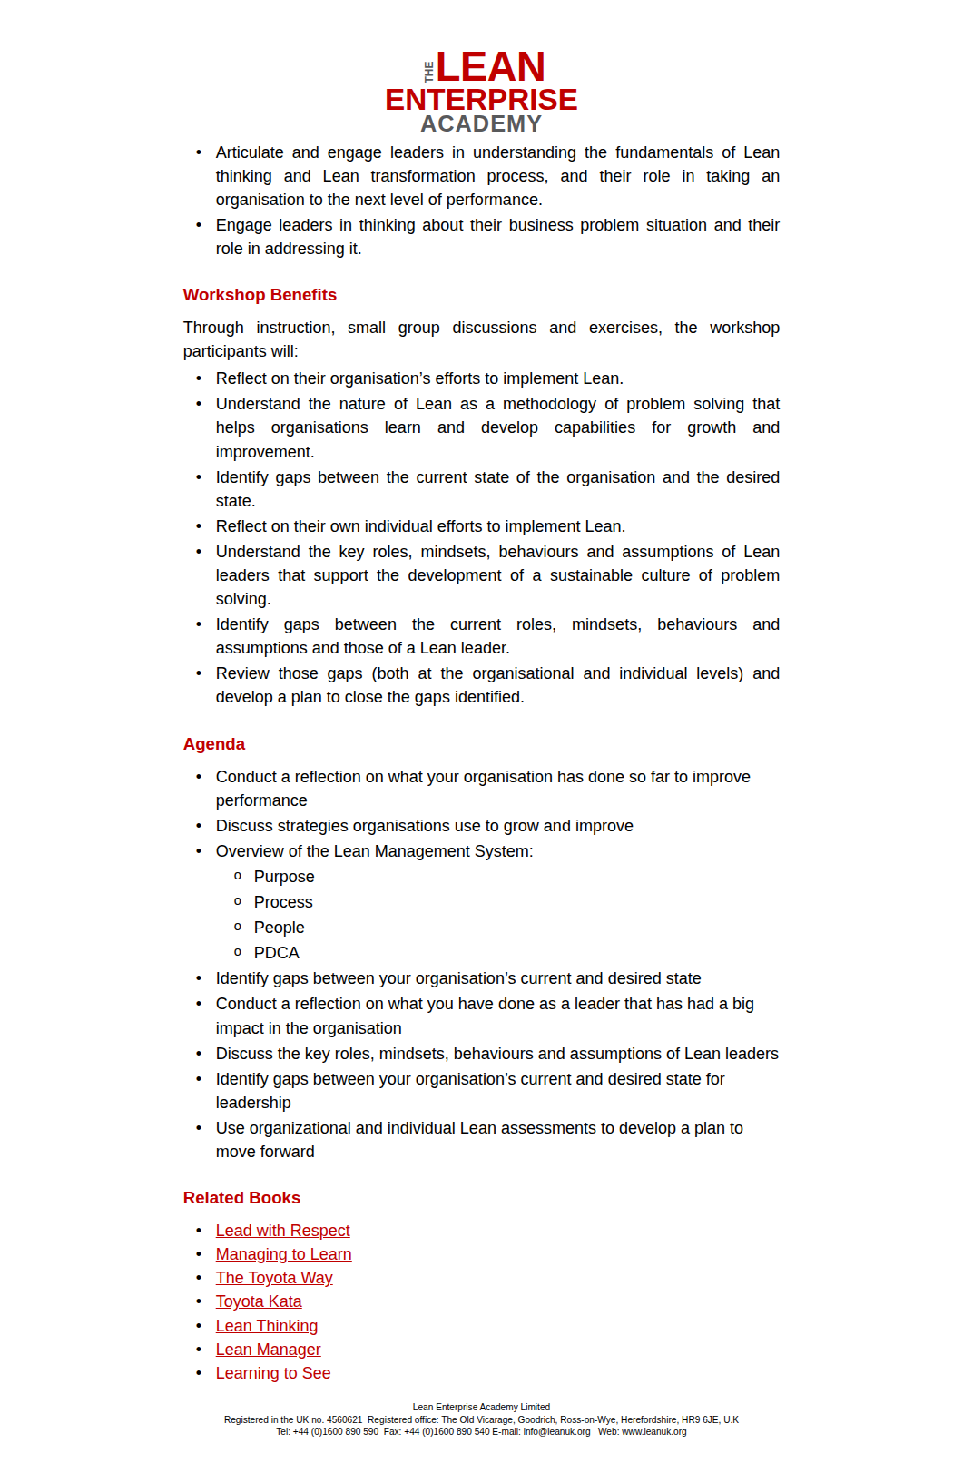THE LEAN ENTERPRISE ACADEMY
Articulate and engage leaders in understanding the fundamentals of Lean thinking and Lean transformation process, and their role in taking an organisation to the next level of performance.
Engage leaders in thinking about their business problem situation and their role in addressing it.
Workshop Benefits
Through instruction, small group discussions and exercises, the workshop participants will:
Reflect on their organisation’s efforts to implement Lean.
Understand the nature of Lean as a methodology of problem solving that helps organisations learn and develop capabilities for growth and improvement.
Identify gaps between the current state of the organisation and the desired state.
Reflect on their own individual efforts to implement Lean.
Understand the key roles, mindsets, behaviours and assumptions of Lean leaders that support the development of a sustainable culture of problem solving.
Identify gaps between the current roles, mindsets, behaviours and assumptions and those of a Lean leader.
Review those gaps (both at the organisational and individual levels) and develop a plan to close the gaps identified.
Agenda
Conduct a reflection on what your organisation has done so far to improve performance
Discuss strategies organisations use to grow and improve
Overview of the Lean Management System:
Purpose
Process
People
PDCA
Identify gaps between your organisation’s current and desired state
Conduct a reflection on what you have done as a leader that has had a big impact in the organisation
Discuss the key roles, mindsets, behaviours and assumptions of Lean leaders
Identify gaps between your organisation’s current and desired state for leadership
Use organizational and individual Lean assessments to develop a plan to move forward
Related Books
Lead with Respect
Managing to Learn
The Toyota Way
Toyota Kata
Lean Thinking
Lean Manager
Learning to See
Lean Enterprise Academy Limited
Registered in the UK no. 4560621 Registered office: The Old Vicarage, Goodrich, Ross-on-Wye, Herefordshire, HR9 6JE, U.K
Tel: +44 (0)1600 890 590 Fax: +44 (0)1600 890 540 E-mail: info@leanuk.org Web: www.leanuk.org